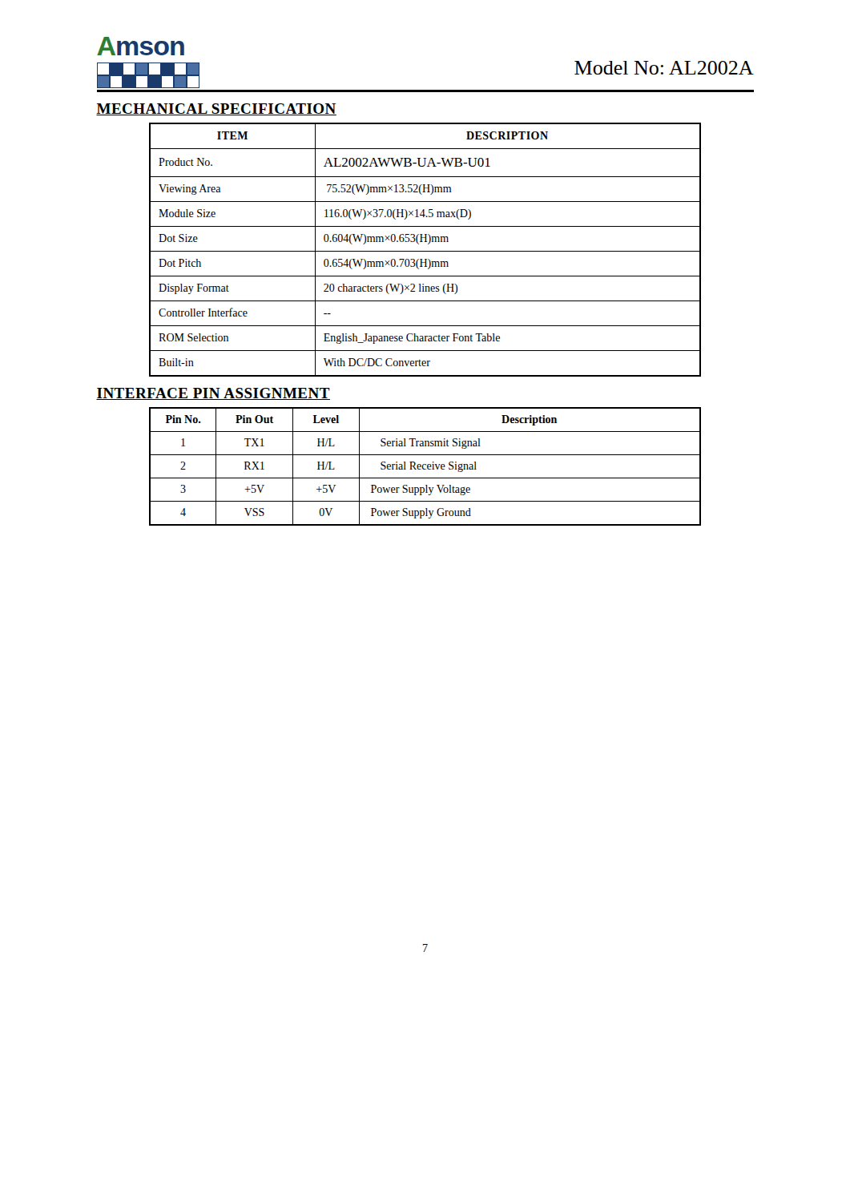Amson
Model No: AL2002A
MECHANICAL SPECIFICATION
| ITEM | DESCRIPTION |
| --- | --- |
| Product No. | AL2002AWWB-UA-WB-U01 |
| Viewing Area | 75.52(W)mm×13.52(H)mm |
| Module Size | 116.0(W)×37.0(H)×14.5 max(D) |
| Dot Size | 0.604(W)mm×0.653(H)mm |
| Dot Pitch | 0.654(W)mm×0.703(H)mm |
| Display Format | 20 characters (W)×2 lines (H) |
| Controller Interface | -- |
| ROM Selection | English_Japanese Character Font Table |
| Built-in | With DC/DC Converter |
INTERFACE PIN ASSIGNMENT
| Pin No. | Pin Out | Level | Description |
| --- | --- | --- | --- |
| 1 | TX1 | H/L | Serial Transmit Signal |
| 2 | RX1 | H/L | Serial Receive Signal |
| 3 | +5V | +5V | Power Supply Voltage |
| 4 | VSS | 0V | Power Supply Ground |
7